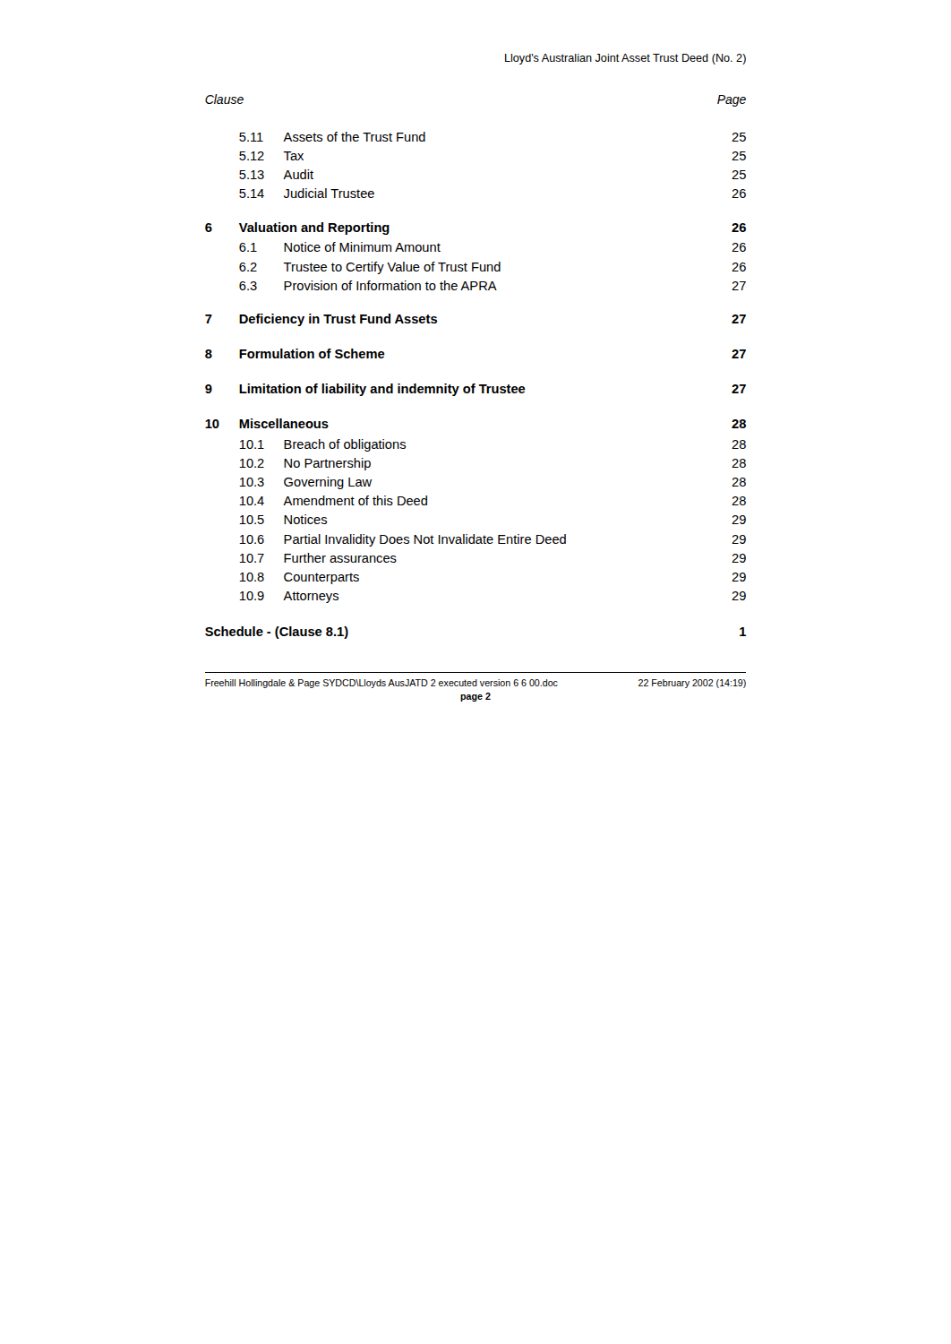Lloyd's Australian Joint Asset Trust Deed (No. 2)
Clause Page
| | 5.11 | Assets of the Trust Fund | 25 |
| | 5.12 | Tax | 25 |
| | 5.13 | Audit | 25 |
| | 5.14 | Judicial Trustee | 26 |
| 6 | Valuation and Reporting | 26 |
| | 6.1 | Notice of Minimum Amount | 26 |
| | 6.2 | Trustee to Certify Value of Trust Fund | 26 |
| | 6.3 | Provision of Information to the APRA | 27 |
| 7 | Deficiency in Trust Fund Assets | 27 |
| 8 | Formulation of Scheme | 27 |
| 9 | Limitation of liability and indemnity of Trustee | 27 |
| 10 | Miscellaneous | 28 |
| | 10.1 | Breach of obligations | 28 |
| | 10.2 | No Partnership | 28 |
| | 10.3 | Governing Law | 28 |
| | 10.4 | Amendment of this Deed | 28 |
| | 10.5 | Notices | 29 |
| | 10.6 | Partial Invalidity Does Not Invalidate Entire Deed | 29 |
| | 10.7 | Further assurances | 29 |
| | 10.8 | Counterparts | 29 |
| | 10.9 | Attorneys | 29 |
| Schedule - (Clause 8.1) | 1 |
Freehill Hollingdale & Page SYDCD\Lloyds AusJATD 2 executed version 6 6 00.doc 22 February 2002 (14:19)
page 2